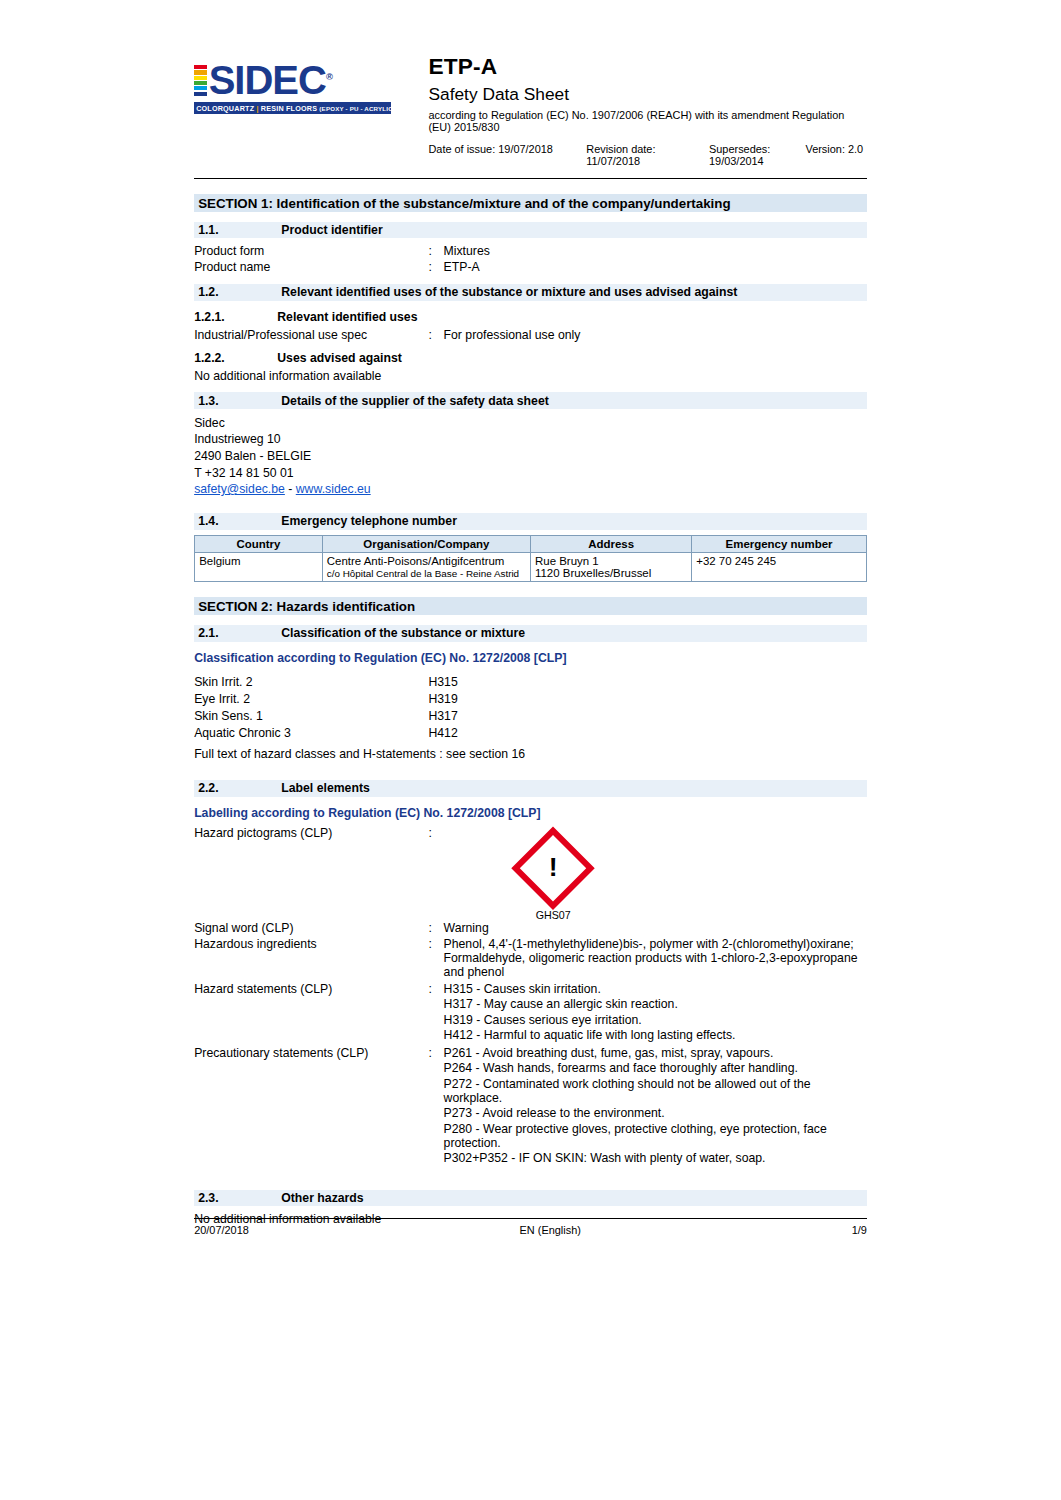SIDEC®
COLORQUARTZ | RESIN FLOORS (EPOXY - PU - ACRYLIC)
ETP-A
Safety Data Sheet
according to Regulation (EC) No. 1907/2006 (REACH) with its amendment Regulation (EU) 2015/830
Date of issue: 19/07/2018
Revision date: 11/07/2018
Supersedes: 19/03/2014
Version: 2.0
SECTION 1: Identification of the substance/mixture and of the company/undertaking
1.1. Product identifier
Product form: Mixtures
Product name: ETP-A
1.2. Relevant identified uses of the substance or mixture and uses advised against
1.2.1. Relevant identified uses
Industrial/Professional use spec: For professional use only
1.2.2. Uses advised against
No additional information available
1.3. Details of the supplier of the safety data sheet
Sidec
Industrieweg 10
2490 Balen - BELGIE
T +32 14 81 50 01
safety@sidec.be - www.sidec.eu
1.4. Emergency telephone number
| Country | Organisation/Company | Address | Emergency number |
| --- | --- | --- | --- |
| Belgium | Centre Anti-Poisons/Antigifcentrum c/o Hôpital Central de la Base - Reine Astrid | Rue Bruyn 1 1120 Bruxelles/Brussel | +32 70 245 245 |
SECTION 2: Hazards identification
2.1. Classification of the substance or mixture
Classification according to Regulation (EC) No. 1272/2008 [CLP]
Skin Irrit. 2 H315
Eye Irrit. 2 H319
Skin Sens. 1 H317
Aquatic Chronic 3 H412
Full text of hazard classes and H-statements : see section 16
2.2. Label elements
Labelling according to Regulation (EC) No. 1272/2008 [CLP]
Hazard pictograms (CLP):
!
GHS07
Signal word (CLP): Warning
Hazardous ingredients: Phenol, 4,4'-(1-methylethylidene)bis-, polymer with 2-(chloromethyl)oxirane; Formaldehyde, oligomeric reaction products with 1-chloro-2,3-epoxypropane and phenol
Hazard statements (CLP):
H315 - Causes skin irritation.
H317 - May cause an allergic skin reaction.
H319 - Causes serious eye irritation.
H412 - Harmful to aquatic life with long lasting effects.
Precautionary statements (CLP):
P261 - Avoid breathing dust, fume, gas, mist, spray, vapours.
P264 - Wash hands, forearms and face thoroughly after handling.
P272 - Contaminated work clothing should not be allowed out of the workplace.
P273 - Avoid release to the environment.
P280 - Wear protective gloves, protective clothing, eye protection, face protection.
P302+P352 - IF ON SKIN: Wash with plenty of water, soap.
2.3. Other hazards
No additional information available
20/07/2018
EN (English)
1/9